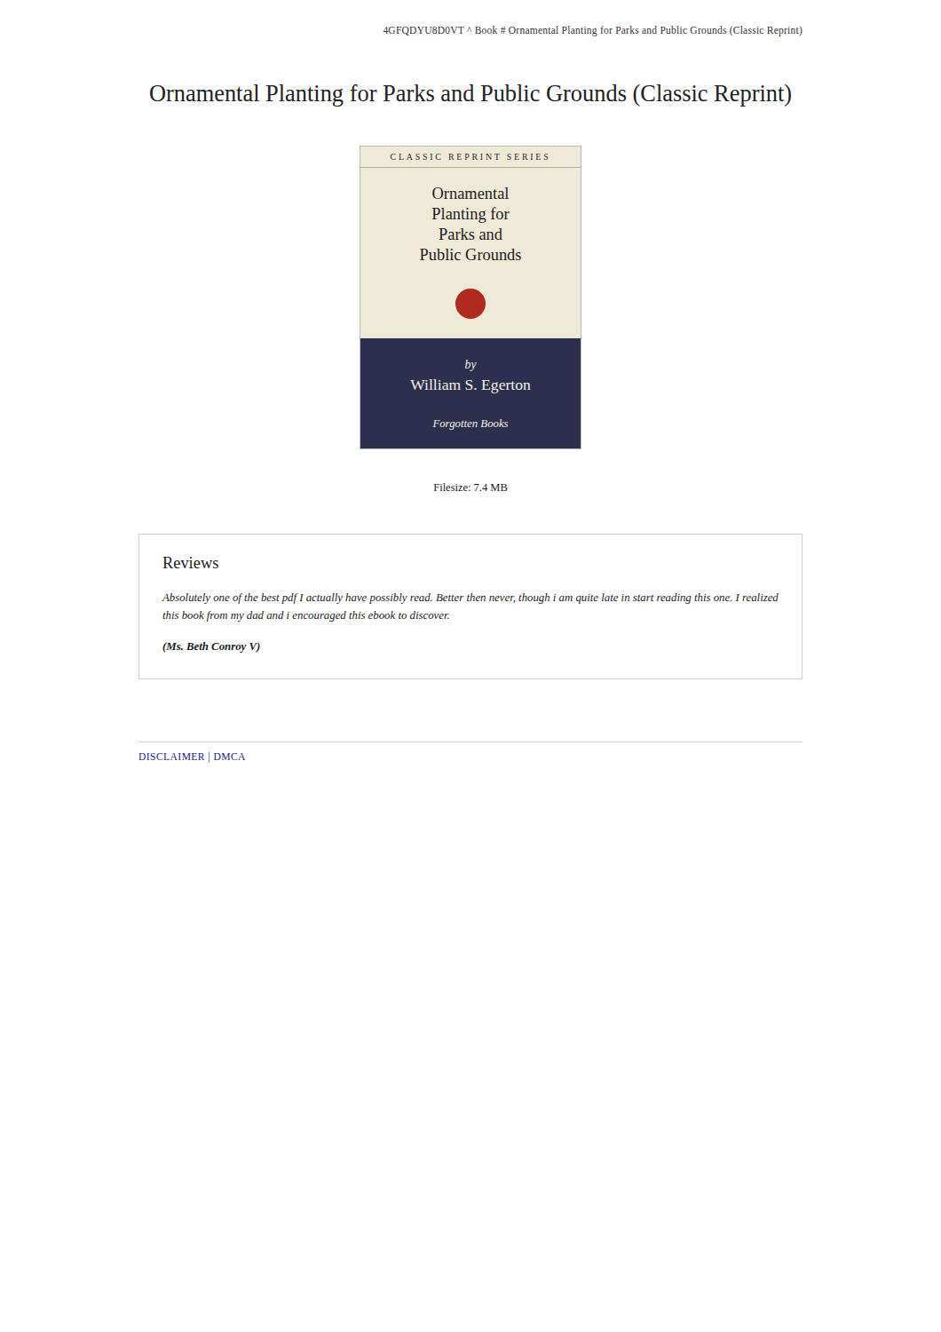4GFQDYU8D0VT ^ Book # Ornamental Planting for Parks and Public Grounds (Classic Reprint)
Ornamental Planting for Parks and Public Grounds (Classic Reprint)
Classic Reprint Series
Ornamental
Planting for
Parks and
Public Grounds
by
William S. Egerton
Forgotten Books
Filesize: 7.4 MB
Reviews
Absolutely one of the best pdf I actually have possibly read. Better then never, though i am quite late in start reading this one. I realized this book from my dad and i encouraged this ebook to discover.
(Ms. Beth Conroy V)
DISCLAIMER | DMCA